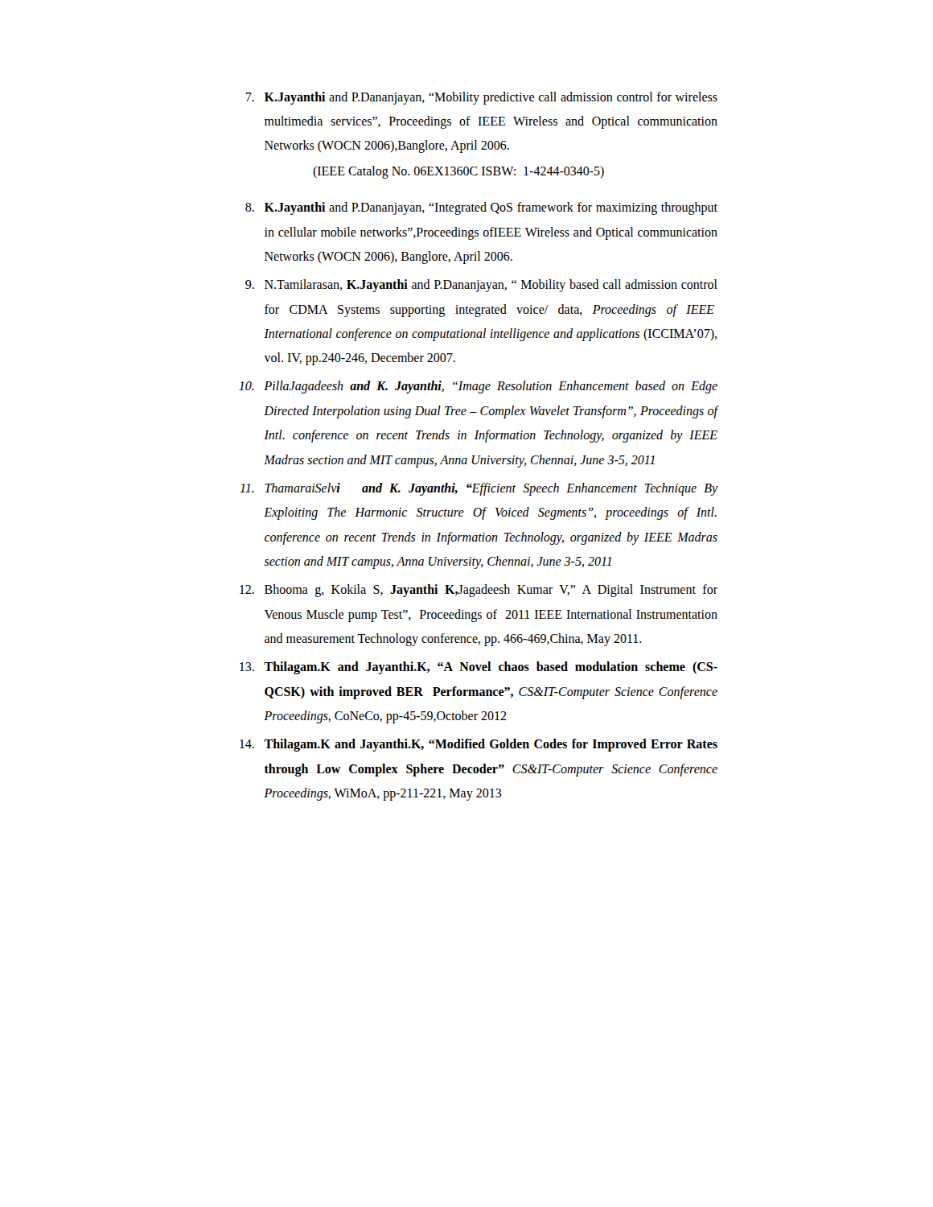K.Jayanthi and P.Dananjayan, “Mobility predictive call admission control for wireless multimedia services”, Proceedings of IEEE Wireless and Optical communication Networks (WOCN 2006),Banglore, April 2006.
(IEEE Catalog No. 06EX1360C ISBW: 1-4244-0340-5)
K.Jayanthi and P.Dananjayan, “Integrated QoS framework for maximizing throughput in cellular mobile networks”,Proceedings ofIEEE Wireless and Optical communication Networks (WOCN 2006), Banglore, April 2006.
N.Tamilarasan, K.Jayanthi and P.Dananjayan, “ Mobility based call admission control for CDMA Systems supporting integrated voice/ data, Proceedings of IEEE International conference on computational intelligence and applications (ICCIMA’07), vol. IV, pp.240-246, December 2007.
PillaJagadeesh and K. Jayanthi, “Image Resolution Enhancement based on Edge Directed Interpolation using Dual Tree – Complex Wavelet Transform”, Proceedings of Intl. conference on recent Trends in Information Technology, organized by IEEE Madras section and MIT campus, Anna University, Chennai, June 3-5, 2011
ThamaraiSelvi and K. Jayanthi, “Efficient Speech Enhancement Technique By Exploiting The Harmonic Structure Of Voiced Segments”, proceedings of Intl. conference on recent Trends in Information Technology, organized by IEEE Madras section and MIT campus, Anna University, Chennai, June 3-5, 2011
Bhooma g, Kokila S, Jayanthi K, Jagadeesh Kumar V,” A Digital Instrument for Venous Muscle pump Test”, Proceedings of 2011 IEEE International Instrumentation and measurement Technology conference, pp. 466-469,China, May 2011.
Thilagam.K and Jayanthi.K, “A Novel chaos based modulation scheme (CS-QCSK) with improved BER Performance”, CS&IT-Computer Science Conference Proceedings, CoNeCo, pp-45-59,October 2012
Thilagam.K and Jayanthi.K, “Modified Golden Codes for Improved Error Rates through Low Complex Sphere Decoder” CS&IT-Computer Science Conference Proceedings, WiMoA, pp-211-221, May 2013